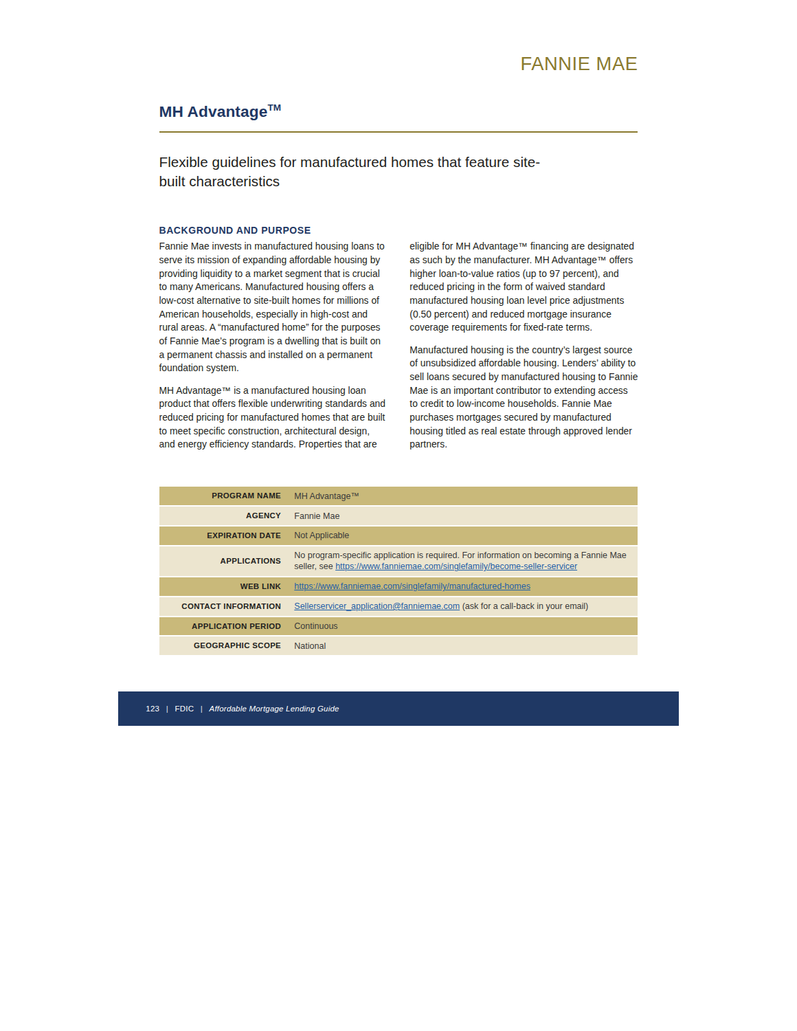FANNIE MAE
MH AdvantageTM
Flexible guidelines for manufactured homes that feature site-built characteristics
Background and Purpose
Fannie Mae invests in manufactured housing loans to serve its mission of expanding affordable housing by providing liquidity to a market segment that is crucial to many Americans. Manufactured housing offers a low-cost alternative to site-built homes for millions of American households, especially in high-cost and rural areas. A “manufactured home” for the purposes of Fannie Mae’s program is a dwelling that is built on a permanent chassis and installed on a permanent foundation system.
MH Advantage™ is a manufactured housing loan product that offers flexible underwriting standards and reduced pricing for manufactured homes that are built to meet specific construction, architectural design, and energy efficiency standards. Properties that are eligible for MH Advantage™ financing are designated as such by the manufacturer. MH Advantage™ offers higher loan-to-value ratios (up to 97 percent), and reduced pricing in the form of waived standard manufactured housing loan level price adjustments (0.50 percent) and reduced mortgage insurance coverage requirements for fixed-rate terms.
Manufactured housing is the country’s largest source of unsubsidized affordable housing. Lenders’ ability to sell loans secured by manufactured housing to Fannie Mae is an important contributor to extending access to credit to low-income households. Fannie Mae purchases mortgages secured by manufactured housing titled as real estate through approved lender partners.
| Program Name | MH Advantage™ |
| Agency | Fannie Mae |
| Expiration Date | Not Applicable |
| Applications | No program-specific application is required. For information on becoming a Fannie Mae seller, see https://www.fanniemae.com/singlefamily/become-seller-servicer |
| Web Link | https://www.fanniemae.com/singlefamily/manufactured-homes |
| Contact Information | Sellerservicer_application@fanniemae.com (ask for a call-back in your email) |
| Application Period | Continuous |
| Geographic Scope | National |
123|FDIC|Affordable Mortgage Lending Guide